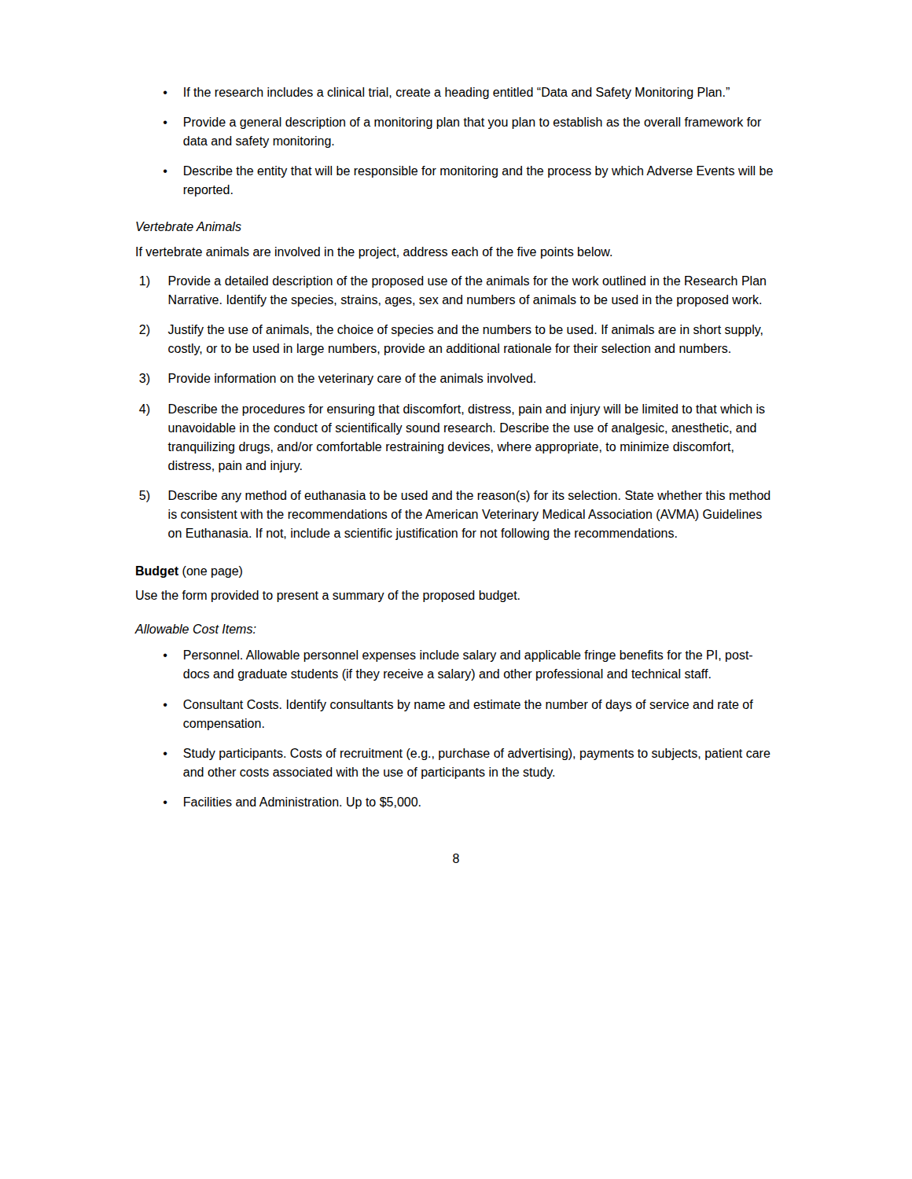If the research includes a clinical trial, create a heading entitled “Data and Safety Monitoring Plan.”
Provide a general description of a monitoring plan that you plan to establish as the overall framework for data and safety monitoring.
Describe the entity that will be responsible for monitoring and the process by which Adverse Events will be reported.
Vertebrate Animals
If vertebrate animals are involved in the project, address each of the five points below.
Provide a detailed description of the proposed use of the animals for the work outlined in the Research Plan Narrative. Identify the species, strains, ages, sex and numbers of animals to be used in the proposed work.
Justify the use of animals, the choice of species and the numbers to be used. If animals are in short supply, costly, or to be used in large numbers, provide an additional rationale for their selection and numbers.
Provide information on the veterinary care of the animals involved.
Describe the procedures for ensuring that discomfort, distress, pain and injury will be limited to that which is unavoidable in the conduct of scientifically sound research. Describe the use of analgesic, anesthetic, and tranquilizing drugs, and/or comfortable restraining devices, where appropriate, to minimize discomfort, distress, pain and injury.
Describe any method of euthanasia to be used and the reason(s) for its selection. State whether this method is consistent with the recommendations of the American Veterinary Medical Association (AVMA) Guidelines on Euthanasia. If not, include a scientific justification for not following the recommendations.
Budget (one page)
Use the form provided to present a summary of the proposed budget.
Allowable Cost Items:
Personnel. Allowable personnel expenses include salary and applicable fringe benefits for the PI, post-docs and graduate students (if they receive a salary) and other professional and technical staff.
Consultant Costs. Identify consultants by name and estimate the number of days of service and rate of compensation.
Study participants. Costs of recruitment (e.g., purchase of advertising), payments to subjects, patient care and other costs associated with the use of participants in the study.
Facilities and Administration. Up to $5,000.
8